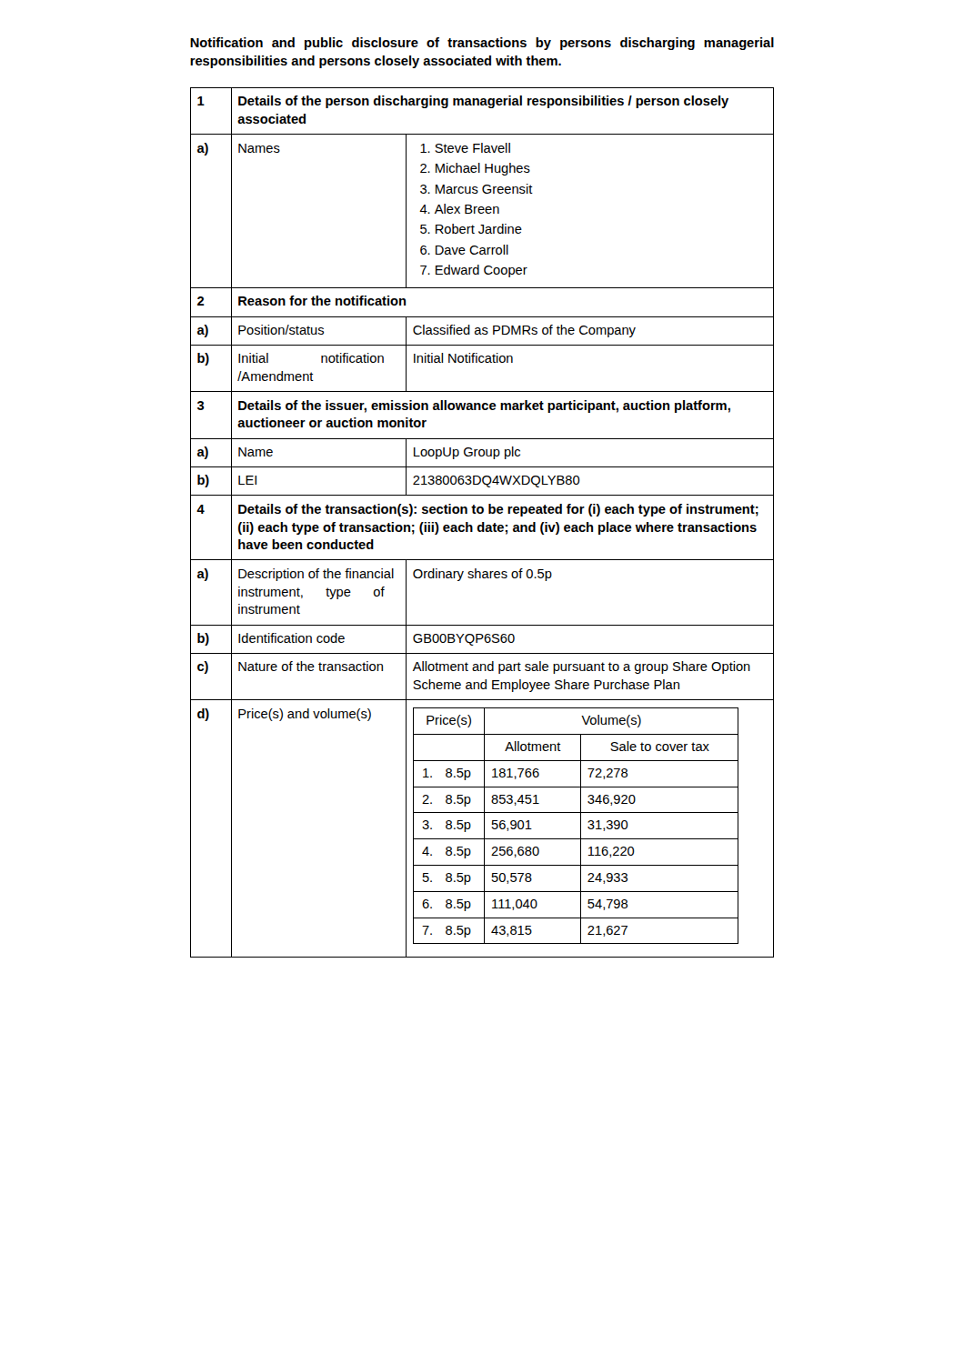Notification and public disclosure of transactions by persons discharging managerial responsibilities and persons closely associated with them.
| 1 | Details of the person discharging managerial responsibilities / person closely associated |
| a) | Names | Steve Flavell Michael Hughes Marcus Greensit Alex Breen Robert Jardine Dave Carroll Edward Cooper |
| 2 | Reason for the notification |
| a) | Position/status | Classified as PDMRs of the Company |
| b) | Initial notification /Amendment | Initial Notification |
| 3 | Details of the issuer, emission allowance market participant, auction platform, auctioneer or auction monitor |
| a) | Name | LoopUp Group plc |
| b) | LEI | 21380063DQ4WXDQLYB80 |
| 4 | Details of the transaction(s): section to be repeated for (i) each type of instrument; (ii) each type of transaction; (iii) each date; and (iv) each place where transactions have been conducted |
| a) | Description of the financial instrument, type of instrument | Ordinary shares of 0.5p |
| b) | Identification code | GB00BYQP6S60 |
| c) | Nature of the transaction | Allotment and part sale pursuant to a group Share Option Scheme and Employee Share Purchase Plan |
| d) | Price(s) and volume(s) | / Price(s) / Volume(s) / / --- / --- / / / Allotment / Sale to cover tax / / 1. / 8.5p / 181,766 / 72,278 / / 2. / 8.5p / 853,451 / 346,920 / / 3. / 8.5p / 56,901 / 31,390 / / 4. / 8.5p / 256,680 / 116,220 / / 5. / 8.5p / 50,578 / 24,933 / / 6. / 8.5p / 111,040 / 54,798 / / 7. / 8.5p / 43,815 / 21,627 / |